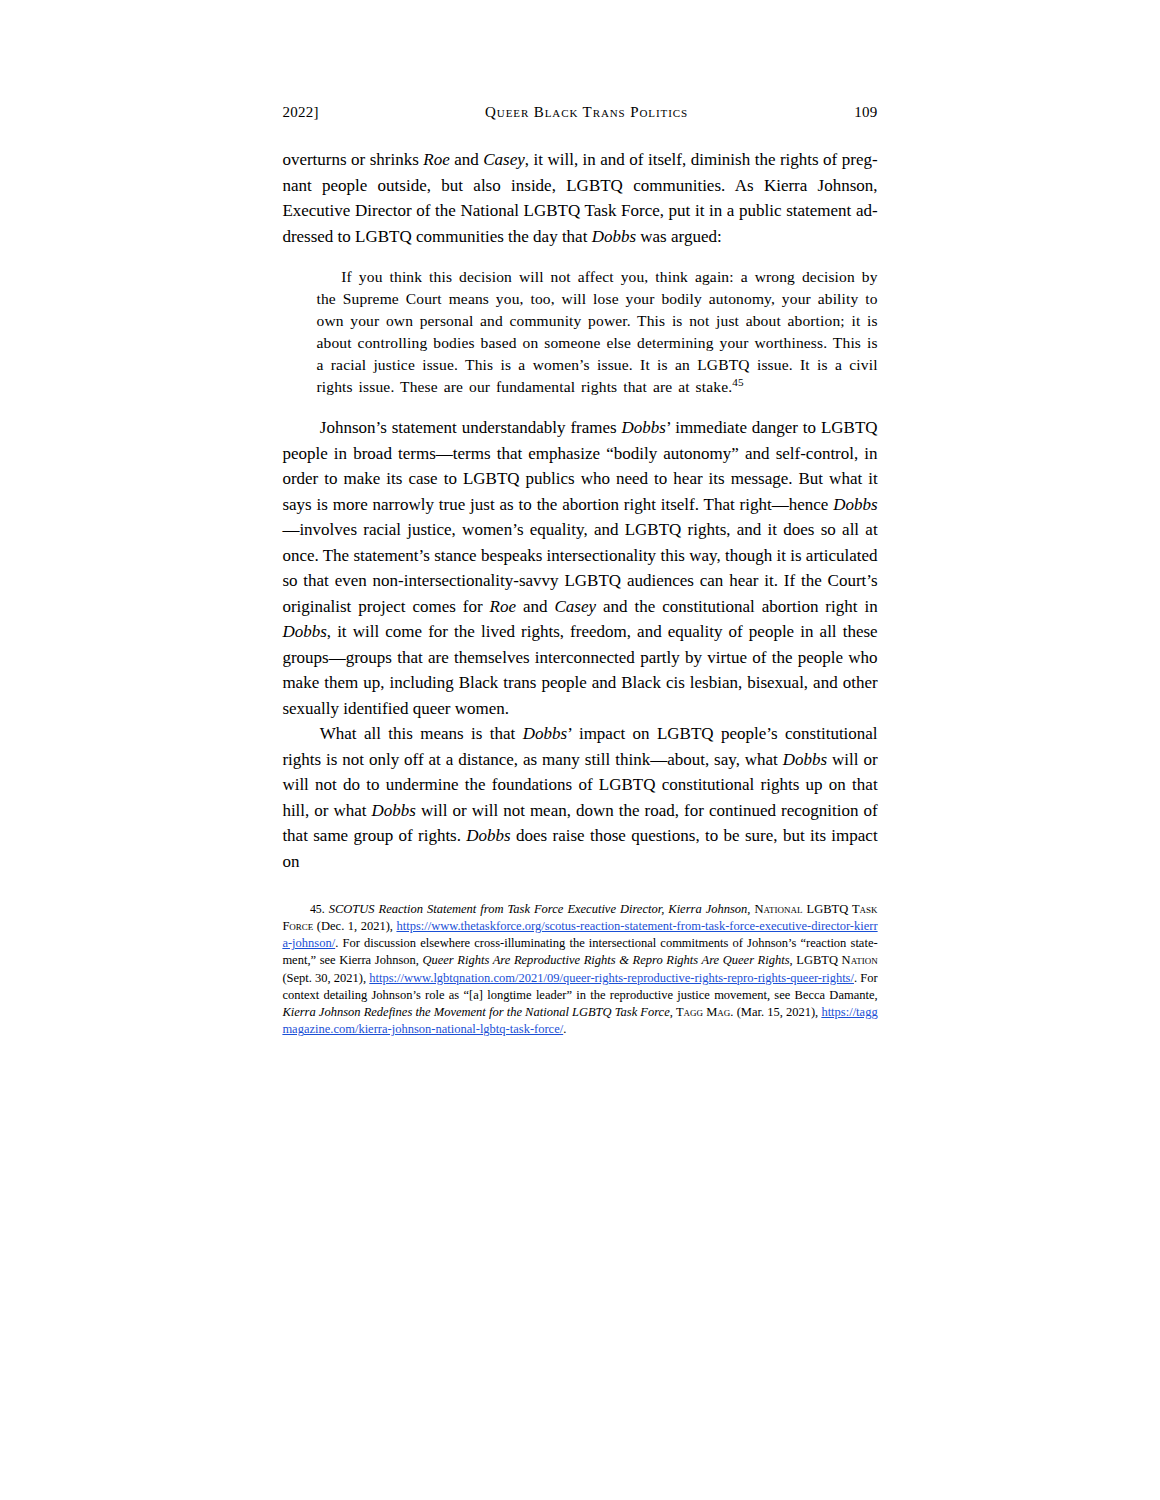2022] Queer Black Trans Politics 109
overturns or shrinks Roe and Casey, it will, in and of itself, diminish the rights of pregnant people outside, but also inside, LGBTQ communities. As Kierra Johnson, Executive Director of the National LGBTQ Task Force, put it in a public statement addressed to LGBTQ communities the day that Dobbs was argued:
If you think this decision will not affect you, think again: a wrong decision by the Supreme Court means you, too, will lose your bodily autonomy, your ability to own your own personal and community power. This is not just about abortion; it is about controlling bodies based on someone else determining your worthiness. This is a racial justice issue. This is a women’s issue. It is an LGBTQ issue. It is a civil rights issue. These are our fundamental rights that are at stake.45
Johnson’s statement understandably frames Dobbs’ immediate danger to LGBTQ people in broad terms—terms that emphasize “bodily autonomy” and self-control, in order to make its case to LGBTQ publics who need to hear its message. But what it says is more narrowly true just as to the abortion right itself. That right—hence Dobbs—involves racial justice, women’s equality, and LGBTQ rights, and it does so all at once. The statement’s stance bespeaks intersectionality this way, though it is articulated so that even non-intersectionality-savvy LGBTQ audiences can hear it. If the Court’s originalist project comes for Roe and Casey and the constitutional abortion right in Dobbs, it will come for the lived rights, freedom, and equality of people in all these groups—groups that are themselves interconnected partly by virtue of the people who make them up, including Black trans people and Black cis lesbian, bisexual, and other sexually identified queer women.
What all this means is that Dobbs’ impact on LGBTQ people’s constitutional rights is not only off at a distance, as many still think—about, say, what Dobbs will or will not do to undermine the foundations of LGBTQ constitutional rights up on that hill, or what Dobbs will or will not mean, down the road, for continued recognition of that same group of rights. Dobbs does raise those questions, to be sure, but its impact on
45. SCOTUS Reaction Statement from Task Force Executive Director, Kierra Johnson, National LGBTQ Task Force (Dec. 1, 2021), https://www.thetaskforce.org/scotus-reaction-statement-from-task-force-executive-director-kierra-johnson/. For discussion elsewhere cross-illuminating the intersectional commitments of Johnson’s “reaction statement,” see Kierra Johnson, Queer Rights Are Reproductive Rights & Repro Rights Are Queer Rights, LGBTQ Nation (Sept. 30, 2021), https://www.lgbtqnation.com/2021/09/queer-rights-reproductive-rights-repro-rights-queer-rights/. For context detailing Johnson’s role as “[a] longtime leader” in the reproductive justice movement, see Becca Damante, Kierra Johnson Redefines the Movement for the National LGBTQ Task Force, Tagg Mag. (Mar. 15, 2021), https://taggmagazine.com/kierra-johnson-national-lgbtq-task-force/.